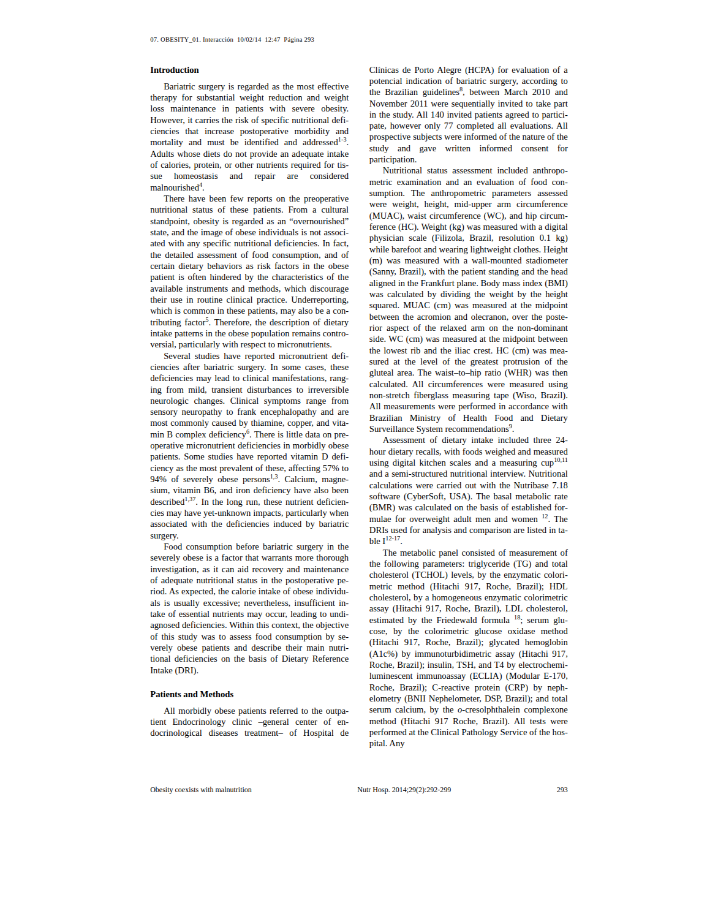07. OBESITY_01. Interacción 10/02/14 12:47 Página 293
Introduction
Bariatric surgery is regarded as the most effective therapy for substantial weight reduction and weight loss maintenance in patients with severe obesity. However, it carries the risk of specific nutritional deficiencies that increase postoperative morbidity and mortality and must be identified and addressed1-3. Adults whose diets do not provide an adequate intake of calories, protein, or other nutrients required for tissue homeostasis and repair are considered malnourished4.
There have been few reports on the preoperative nutritional status of these patients. From a cultural standpoint, obesity is regarded as an “overnourished” state, and the image of obese individuals is not associated with any specific nutritional deficiencies. In fact, the detailed assessment of food consumption, and of certain dietary behaviors as risk factors in the obese patient is often hindered by the characteristics of the available instruments and methods, which discourage their use in routine clinical practice. Underreporting, which is common in these patients, may also be a contributing factor5. Therefore, the description of dietary intake patterns in the obese population remains controversial, particularly with respect to micronutrients.
Several studies have reported micronutrient deficiencies after bariatric surgery. In some cases, these deficiencies may lead to clinical manifestations, ranging from mild, transient disturbances to irreversible neurologic changes. Clinical symptoms range from sensory neuropathy to frank encephalopathy and are most commonly caused by thiamine, copper, and vitamin B complex deficiency6. There is little data on preoperative micronutrient deficiencies in morbidly obese patients. Some studies have reported vitamin D deficiency as the most prevalent of these, affecting 57% to 94% of severely obese persons1,3. Calcium, magnesium, vitamin B6, and iron deficiency have also been described1,37. In the long run, these nutrient deficiencies may have yet-unknown impacts, particularly when associated with the deficiencies induced by bariatric surgery.
Food consumption before bariatric surgery in the severely obese is a factor that warrants more thorough investigation, as it can aid recovery and maintenance of adequate nutritional status in the postoperative period. As expected, the calorie intake of obese individuals is usually excessive; nevertheless, insufficient intake of essential nutrients may occur, leading to undiagnosed deficiencies. Within this context, the objective of this study was to assess food consumption by severely obese patients and describe their main nutritional deficiencies on the basis of Dietary Reference Intake (DRI).
Patients and Methods
All morbidly obese patients referred to the outpatient Endocrinology clinic –general center of endocrinological diseases treatment– of Hospital de Clínicas de Porto Alegre (HCPA) for evaluation of a potencial indication of bariatric surgery, according to the Brazilian guidelines8, between March 2010 and November 2011 were sequentially invited to take part in the study. All 140 invited patients agreed to participate, however only 77 completed all evaluations. All prospective subjects were informed of the nature of the study and gave written informed consent for participation.
Nutritional status assessment included anthropometric examination and an evaluation of food consumption. The anthropometric parameters assessed were weight, height, mid-upper arm circumference (MUAC), waist circumference (WC), and hip circumference (HC). Weight (kg) was measured with a digital physician scale (Filizola, Brazil, resolution 0.1 kg) while barefoot and wearing lightweight clothes. Height (m) was measured with a wall-mounted stadiometer (Sanny, Brazil), with the patient standing and the head aligned in the Frankfurt plane. Body mass index (BMI) was calculated by dividing the weight by the height squared. MUAC (cm) was measured at the midpoint between the acromion and olecranon, over the posterior aspect of the relaxed arm on the non-dominant side. WC (cm) was measured at the midpoint between the lowest rib and the iliac crest. HC (cm) was measured at the level of the greatest protrusion of the gluteal area. The waist–to–hip ratio (WHR) was then calculated. All circumferences were measured using non-stretch fiberglass measuring tape (Wiso, Brazil). All measurements were performed in accordance with Brazilian Ministry of Health Food and Dietary Surveillance System recommendations9.
Assessment of dietary intake included three 24-hour dietary recalls, with foods weighed and measured using digital kitchen scales and a measuring cup10,11 and a semi-structured nutritional interview. Nutritional calculations were carried out with the Nutribase 7.18 software (CyberSoft, USA). The basal metabolic rate (BMR) was calculated on the basis of established formulae for overweight adult men and women 12. The DRIs used for analysis and comparison are listed in table I12-17.
The metabolic panel consisted of measurement of the following parameters: triglyceride (TG) and total cholesterol (TCHOL) levels, by the enzymatic colorimetric method (Hitachi 917, Roche, Brazil); HDL cholesterol, by a homogeneous enzymatic colorimetric assay (Hitachi 917, Roche, Brazil), LDL cholesterol, estimated by the Friedewald formula 18; serum glucose, by the colorimetric glucose oxidase method (Hitachi 917, Roche, Brazil); glycated hemoglobin (A1c%) by immunoturbidimetric assay (Hitachi 917, Roche, Brazil); insulin, TSH, and T4 by electrochemiluminescent immunoassay (ECLIA) (Modular E-170, Roche, Brazil); C-reactive protein (CRP) by nephelometry (BNII Nephelometer, DSP, Brazil); and total serum calcium, by the o-cresolphthalein complexone method (Hitachi 917 Roche, Brazil). All tests were performed at the Clinical Pathology Service of the hospital. Any
Obesity coexists with malnutrition
Nutr Hosp. 2014;29(2):292-299
293